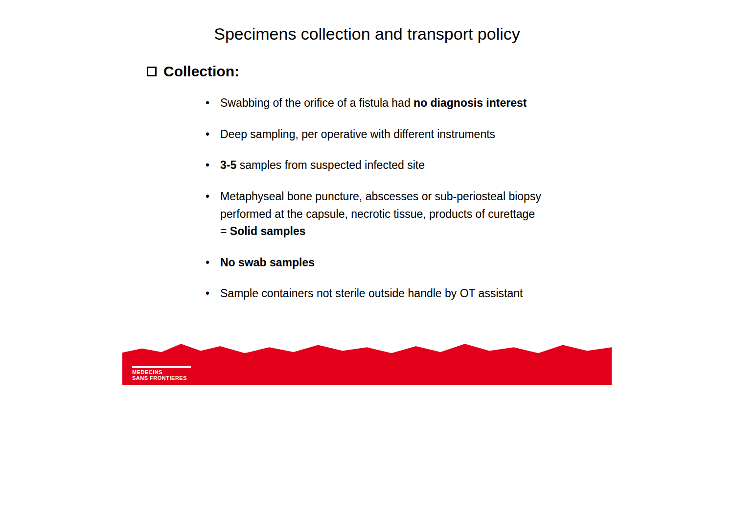Specimens collection and transport policy
Collection:
Swabbing of the orifice of a fistula had no diagnosis interest
Deep sampling, per operative with different instruments
3-5 samples from suspected infected site
Metaphyseal bone puncture, abscesses or sub-periosteal biopsy performed at the capsule, necrotic tissue, products of curettage = Solid samples
No swab samples
Sample containers not sterile outside handle by OT assistant
MEDECINS
SANS FRONTIERES